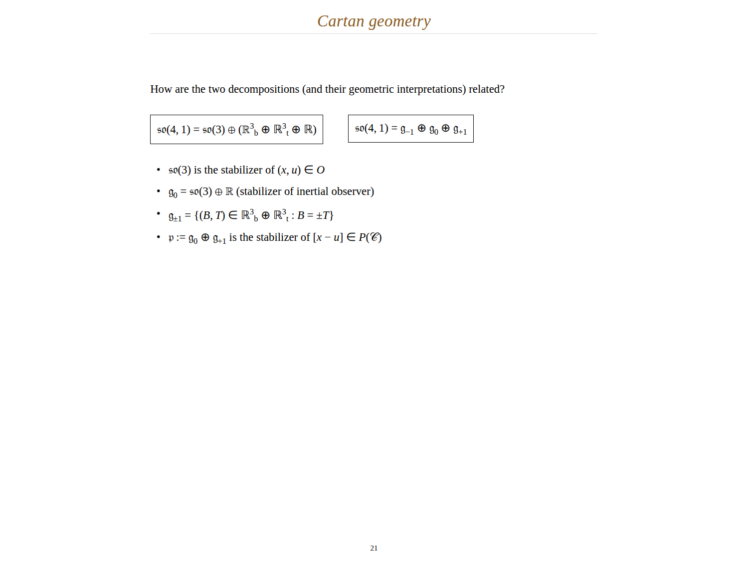Cartan geometry
How are the two decompositions (and their geometric interpretations) related?
𝔰𝔬(4, 1) = 𝔰𝔬(3) ⊕ (ℝ3b ⊕ ℝ3t ⊕ ℝ) 𝔰𝔬(4, 1) = 𝔤−1 ⊕ 𝔤0 ⊕ 𝔤+1
𝔰𝔬(3) is the stabilizer of (x, u) ∈ O
𝔤0 = 𝔰𝔬(3) ⊕ ℝ (stabilizer of inertial observer)
𝔤±1 = {(B, T) ∈ ℝ3b ⊕ ℝ3t : B = ±T}
𝔭 := 𝔤0 ⊕ 𝔤+1 is the stabilizer of [x − u] ∈ P(𝒞)
21